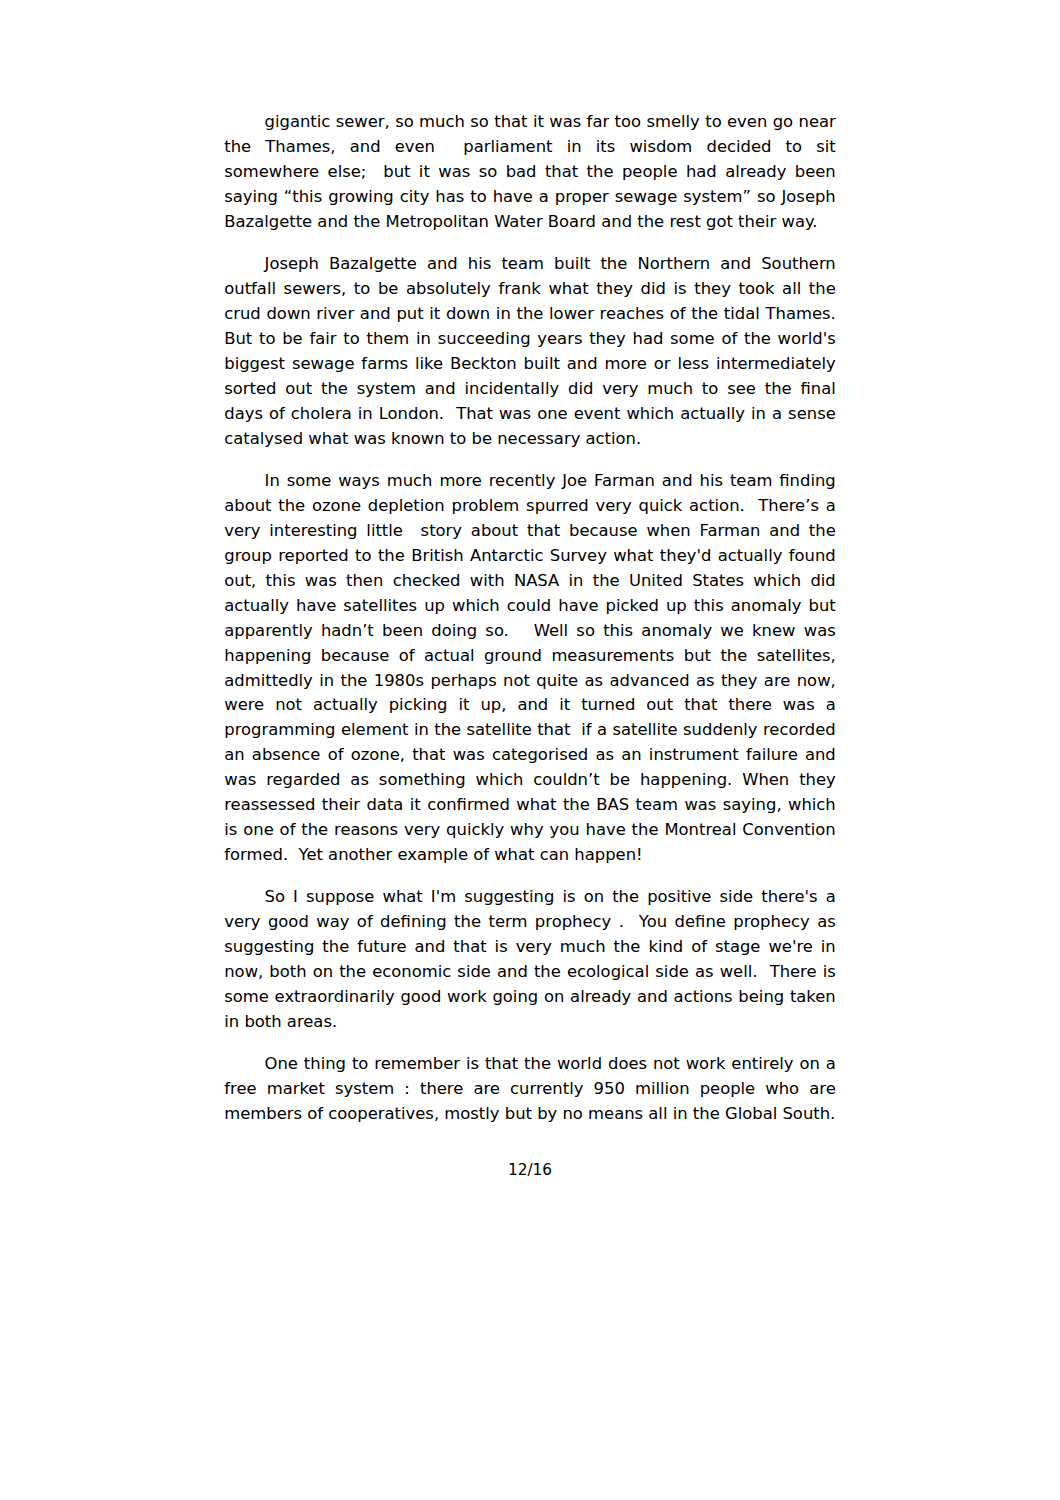gigantic sewer, so much so that it was far too smelly to even go near the Thames, and even parliament in its wisdom decided to sit somewhere else; but it was so bad that the people had already been saying “this growing city has to have a proper sewage system” so Joseph Bazalgette and the Metropolitan Water Board and the rest got their way.
Joseph Bazalgette and his team built the Northern and Southern outfall sewers, to be absolutely frank what they did is they took all the crud down river and put it down in the lower reaches of the tidal Thames. But to be fair to them in succeeding years they had some of the world's biggest sewage farms like Beckton built and more or less intermediately sorted out the system and incidentally did very much to see the final days of cholera in London. That was one event which actually in a sense catalysed what was known to be necessary action.
In some ways much more recently Joe Farman and his team finding about the ozone depletion problem spurred very quick action. There’s a very interesting little story about that because when Farman and the group reported to the British Antarctic Survey what they'd actually found out, this was then checked with NASA in the United States which did actually have satellites up which could have picked up this anomaly but apparently hadn’t been doing so. Well so this anomaly we knew was happening because of actual ground measurements but the satellites, admittedly in the 1980s perhaps not quite as advanced as they are now, were not actually picking it up, and it turned out that there was a programming element in the satellite that if a satellite suddenly recorded an absence of ozone, that was categorised as an instrument failure and was regarded as something which couldn’t be happening. When they reassessed their data it confirmed what the BAS team was saying, which is one of the reasons very quickly why you have the Montreal Convention formed. Yet another example of what can happen!
So I suppose what I'm suggesting is on the positive side there's a very good way of defining the term prophecy . You define prophecy as suggesting the future and that is very much the kind of stage we're in now, both on the economic side and the ecological side as well. There is some extraordinarily good work going on already and actions being taken in both areas.
One thing to remember is that the world does not work entirely on a free market system : there are currently 950 million people who are members of cooperatives, mostly but by no means all in the Global South.
12/16